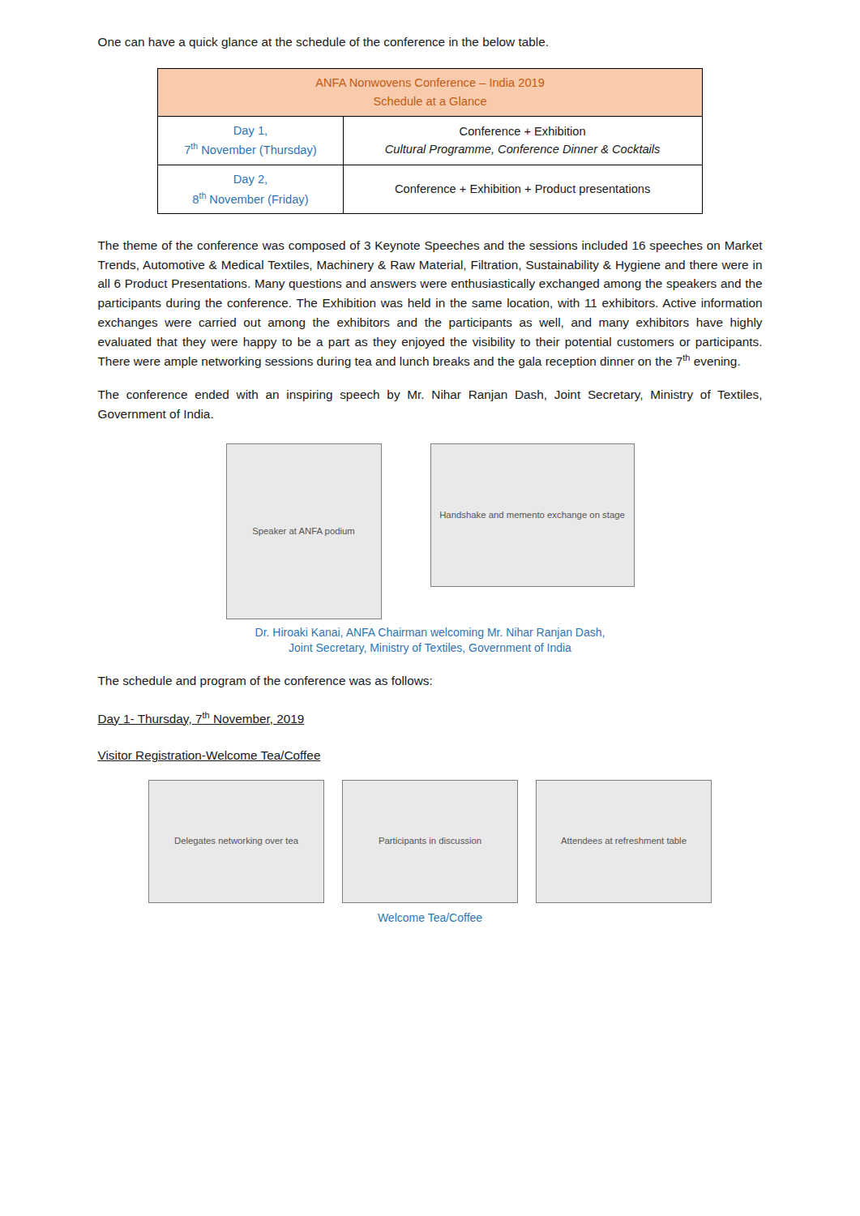One can have a quick glance at the schedule of the conference in the below table.
| ANFA Nonwovens Conference – India 2019 Schedule at a Glance |
| --- |
| Day 1, 7 th November (Thursday) | Conference + Exhibition Cultural Programme, Conference Dinner & Cocktails |
| Day 2, 8 th November (Friday) | Conference + Exhibition + Product presentations |
The theme of the conference was composed of 3 Keynote Speeches and the sessions included 16 speeches on Market Trends, Automotive & Medical Textiles, Machinery & Raw Material, Filtration, Sustainability & Hygiene and there were in all 6 Product Presentations. Many questions and answers were enthusiastically exchanged among the speakers and the participants during the conference. The Exhibition was held in the same location, with 11 exhibitors. Active information exchanges were carried out among the exhibitors and the participants as well, and many exhibitors have highly evaluated that they were happy to be a part as they enjoyed the visibility to their potential customers or participants. There were ample networking sessions during tea and lunch breaks and the gala reception dinner on the 7th evening.
The conference ended with an inspiring speech by Mr. Nihar Ranjan Dash, Joint Secretary, Ministry of Textiles, Government of India.
Speaker at ANFA podium
Handshake and memento exchange on stage
Dr. Hiroaki Kanai, ANFA Chairman welcoming Mr. Nihar Ranjan Dash,
Joint Secretary, Ministry of Textiles, Government of India
The schedule and program of the conference was as follows:
Day 1- Thursday, 7th November, 2019
Visitor Registration-Welcome Tea/Coffee
Delegates networking over tea
Participants in discussion
Attendees at refreshment table
Welcome Tea/Coffee